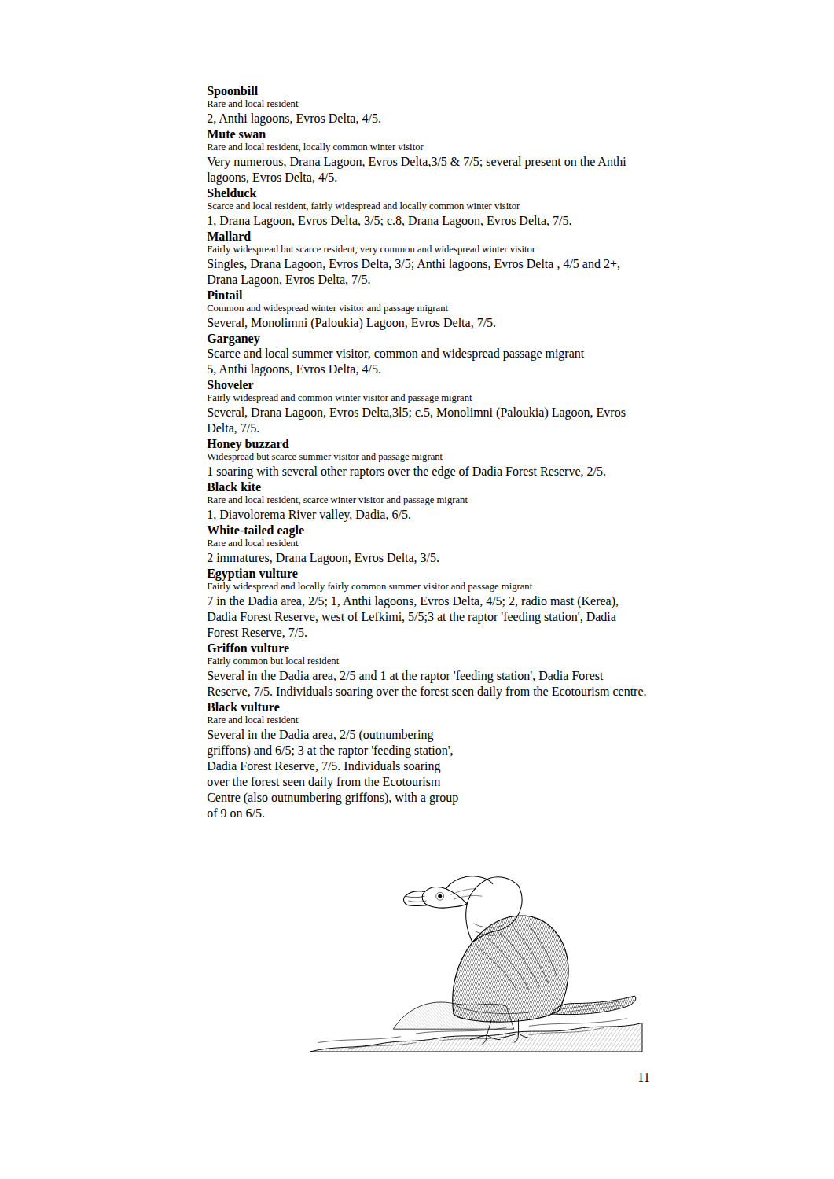Spoonbill
Rare and local resident
2, Anthi lagoons, Evros Delta, 4/5.
Mute swan
Rare and local resident, locally common winter visitor
Very numerous, Drana Lagoon, Evros Delta,3/5 & 7/5; several present on the Anthi lagoons, Evros Delta, 4/5.
Shelduck
Scarce and local resident, fairly widespread and locally common winter visitor
1, Drana Lagoon, Evros Delta, 3/5; c.8, Drana Lagoon, Evros Delta, 7/5.
Mallard
Fairly widespread but scarce resident, very common and widespread winter visitor
Singles, Drana Lagoon, Evros Delta, 3/5; Anthi lagoons, Evros Delta , 4/5 and 2+, Drana Lagoon, Evros Delta, 7/5.
Pintail
Common and widespread winter visitor and passage migrant
Several, Monolimni (Paloukia) Lagoon, Evros Delta, 7/5.
Garganey
Scarce and local summer visitor, common and widespread passage migrant
5, Anthi lagoons, Evros Delta, 4/5.
Shoveler
Fairly widespread and common winter visitor and passage migrant
Several, Drana Lagoon, Evros Delta,3l5; c.5, Monolimni (Paloukia) Lagoon, Evros Delta, 7/5.
Honey buzzard
Widespread but scarce summer visitor and passage migrant
1 soaring with several other raptors over the edge of Dadia Forest Reserve, 2/5.
Black kite
Rare and local resident, scarce winter visitor and passage migrant
1, Diavolorema River valley, Dadia, 6/5.
White-tailed eagle
Rare and local resident
2 immatures, Drana Lagoon, Evros Delta, 3/5.
Egyptian vulture
Fairly widespread and locally fairly common summer visitor and passage migrant
7 in the Dadia area, 2/5; 1, Anthi lagoons, Evros Delta, 4/5; 2, radio mast (Kerea), Dadia Forest Reserve, west of Lefkimi, 5/5;3 at the raptor 'feeding station', Dadia Forest Reserve, 7/5.
Griffon vulture
Fairly common but local resident
Several in the Dadia area, 2/5 and 1 at the raptor 'feeding station', Dadia Forest Reserve, 7/5. Individuals soaring over the forest seen daily from the Ecotourism centre.
Black vulture
Rare and local resident
Several in the Dadia area, 2/5 (outnumbering griffons) and 6/5; 3 at the raptor 'feeding station', Dadia Forest Reserve, 7/5. Individuals soaring over the forest seen daily from the Ecotourism Centre (also outnumbering griffons), with a group of 9 on 6/5.
11